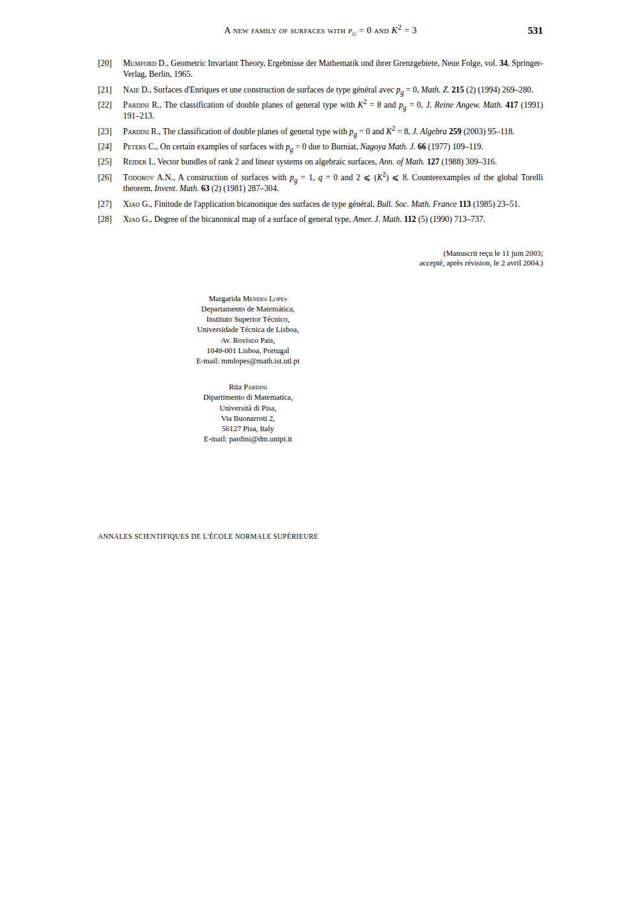A new family of surfaces with pg = 0 and K2 = 3 531
[20] Mumford D., Geometric Invariant Theory, Ergebnisse der Mathematik und ihrer Grenzgebiete, Neue Folge, vol. 34, Springer-Verlag, Berlin, 1965.
[21] Naie D., Surfaces d'Enriques et une construction de surfaces de type général avec pg = 0, Math. Z. 215 (2) (1994) 269–280.
[22] Pardini R., The classification of double planes of general type with K2 = 8 and pg = 0, J. Reine Angew. Math. 417 (1991) 191–213.
[23] Pardini R., The classification of double planes of general type with pg = 0 and K2 = 8, J. Algebra 259 (2003) 95–118.
[24] Peters C., On certain examples of surfaces with pg = 0 due to Burniat, Nagoya Math. J. 66 (1977) 109–119.
[25] Reider I., Vector bundles of rank 2 and linear systems on algebraic surfaces, Ann. of Math. 127 (1988) 309–316.
[26] Todorov A.N., A construction of surfaces with pg = 1, q = 0 and 2 ⩽ (K2) ⩽ 8. Counterexamples of the global Torelli theorem, Invent. Math. 63 (2) (1981) 287–304.
[27] Xiao G., Finitude de l'application bicanonique des surfaces de type général, Bull. Soc. Math. France 113 (1985) 23–51.
[28] Xiao G., Degree of the bicanonical map of a surface of general type, Amer. J. Math. 112 (5) (1990) 713–737.
(Manuscrit reçu le 11 juin 2003;
accepté, après révision, le 2 avril 2004.)
Margarida Mendes Lopes
Departamento de Matemática,
Instituto Superior Técnico,
Universidade Técnica de Lisboa,
Av. Rovisco Pais,
1049-001 Lisboa, Portugal
E-mail: mmlopes@math.ist.utl.pt
Rita Pardini
Dipartimento di Matematica,
Università di Pisa,
Via Buonarroti 2,
56127 Pisa, Italy
E-mail: pardini@dm.unipi.it
ANNALES SCIENTIFIQUES DE L'ÉCOLE NORMALE SUPÉRIEURE